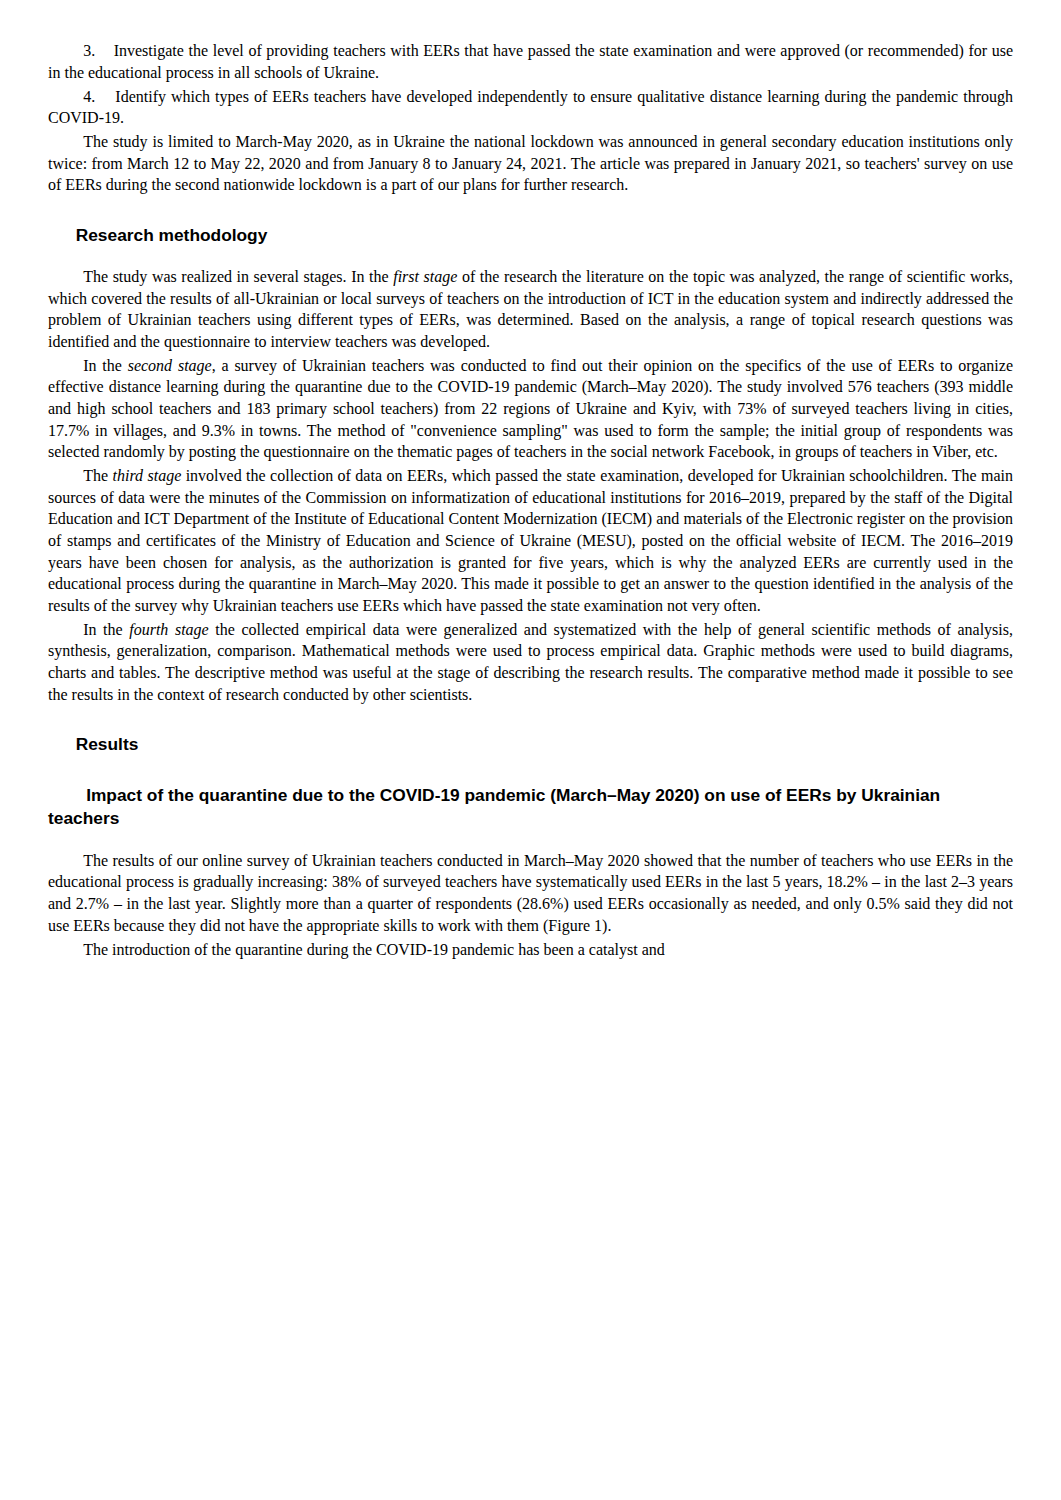3. Investigate the level of providing teachers with EERs that have passed the state examination and were approved (or recommended) for use in the educational process in all schools of Ukraine.
4. Identify which types of EERs teachers have developed independently to ensure qualitative distance learning during the pandemic through COVID-19.
The study is limited to March-May 2020, as in Ukraine the national lockdown was announced in general secondary education institutions only twice: from March 12 to May 22, 2020 and from January 8 to January 24, 2021. The article was prepared in January 2021, so teachers' survey on use of EERs during the second nationwide lockdown is a part of our plans for further research.
Research methodology
The study was realized in several stages. In the first stage of the research the literature on the topic was analyzed, the range of scientific works, which covered the results of all-Ukrainian or local surveys of teachers on the introduction of ICT in the education system and indirectly addressed the problem of Ukrainian teachers using different types of EERs, was determined. Based on the analysis, a range of topical research questions was identified and the questionnaire to interview teachers was developed.
In the second stage, a survey of Ukrainian teachers was conducted to find out their opinion on the specifics of the use of EERs to organize effective distance learning during the quarantine due to the COVID-19 pandemic (March–May 2020). The study involved 576 teachers (393 middle and high school teachers and 183 primary school teachers) from 22 regions of Ukraine and Kyiv, with 73% of surveyed teachers living in cities, 17.7% in villages, and 9.3% in towns. The method of "convenience sampling" was used to form the sample; the initial group of respondents was selected randomly by posting the questionnaire on the thematic pages of teachers in the social network Facebook, in groups of teachers in Viber, etc.
The third stage involved the collection of data on EERs, which passed the state examination, developed for Ukrainian schoolchildren. The main sources of data were the minutes of the Commission on informatization of educational institutions for 2016–2019, prepared by the staff of the Digital Education and ICT Department of the Institute of Educational Content Modernization (IECM) and materials of the Electronic register on the provision of stamps and certificates of the Ministry of Education and Science of Ukraine (MESU), posted on the official website of IECM. The 2016–2019 years have been chosen for analysis, as the authorization is granted for five years, which is why the analyzed EERs are currently used in the educational process during the quarantine in March–May 2020. This made it possible to get an answer to the question identified in the analysis of the results of the survey why Ukrainian teachers use EERs which have passed the state examination not very often.
In the fourth stage the collected empirical data were generalized and systematized with the help of general scientific methods of analysis, synthesis, generalization, comparison. Mathematical methods were used to process empirical data. Graphic methods were used to build diagrams, charts and tables. The descriptive method was useful at the stage of describing the research results. The comparative method made it possible to see the results in the context of research conducted by other scientists.
Results
Impact of the quarantine due to the COVID-19 pandemic (March–May 2020) on use of EERs by Ukrainian teachers
The results of our online survey of Ukrainian teachers conducted in March–May 2020 showed that the number of teachers who use EERs in the educational process is gradually increasing: 38% of surveyed teachers have systematically used EERs in the last 5 years, 18.2% – in the last 2–3 years and 2.7% – in the last year. Slightly more than a quarter of respondents (28.6%) used EERs occasionally as needed, and only 0.5% said they did not use EERs because they did not have the appropriate skills to work with them (Figure 1).
The introduction of the quarantine during the COVID-19 pandemic has been a catalyst and